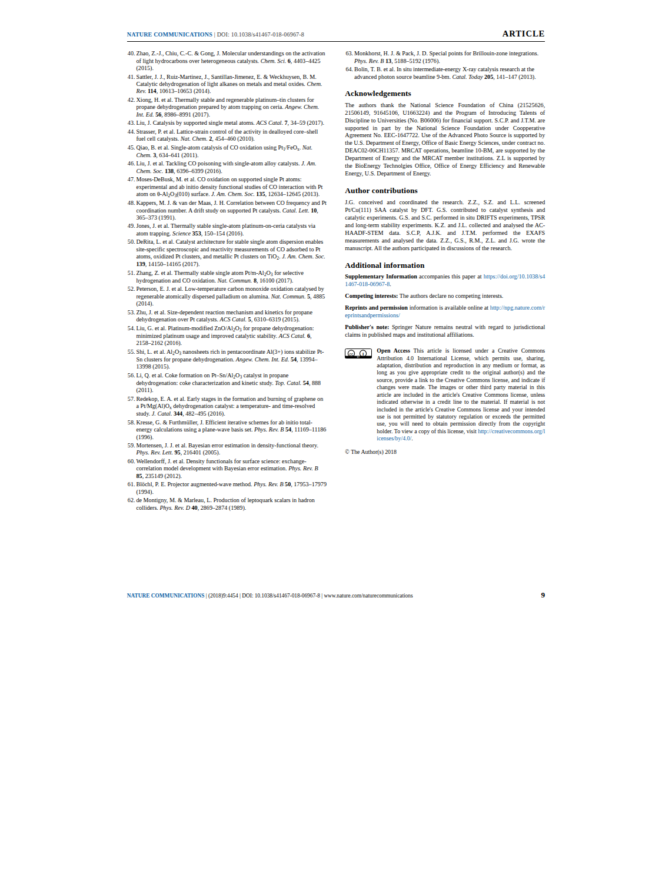NATURE COMMUNICATIONS | DOI: 10.1038/s41467-018-06967-8
ARTICLE
40 Zhao, Z.-J., Chiu, C.-C. & Gong, J. Molecular understandings on the activation of light hydrocarbons over heterogeneous catalysts. Chem. Sci. 6, 4403–4425 (2015).
41 Sattler, J. J., Ruiz-Martinez, J., Santillan-Jimenez, E. & Weckhuysen, B. M. Catalytic dehydrogenation of light alkanes on metals and metal oxides. Chem. Rev. 114, 10613–10653 (2014).
42 Xiong, H. et al. Thermally stable and regenerable platinum–tin clusters for propane dehydrogenation prepared by atom trapping on ceria. Angew. Chem. Int. Ed. 56, 8986–8991 (2017).
43 Liu, J. Catalysis by supported single metal atoms. ACS Catal. 7, 34–59 (2017).
44 Strasser, P. et al. Lattice-strain control of the activity in dealloyed core–shell fuel cell catalysts. Nat. Chem. 2, 454–460 (2010).
45 Qiao, B. et al. Single-atom catalysis of CO oxidation using Pt1/FeOx. Nat. Chem. 3, 634–641 (2011).
46 Liu, J. et al. Tackling CO poisoning with single-atom alloy catalysts. J. Am. Chem. Soc. 138, 6396–6399 (2016).
47 Moses-DeBusk, M. et al. CO oxidation on supported single Pt atoms: experimental and ab initio density functional studies of CO interaction with Pt atom on θ-Al2O3(010) surface. J. Am. Chem. Soc. 135, 12634–12645 (2013).
48 Kappers, M. J. & van der Maas, J. H. Correlation between CO frequency and Pt coordination number. A drift study on supported Pt catalysts. Catal. Lett. 10, 365–373 (1991).
49 Jones, J. et al. Thermally stable single-atom platinum-on-ceria catalysts via atom trapping. Science 353, 150–154 (2016).
50 DeRita, L. et al. Catalyst architecture for stable single atom dispersion enables site-specific spectroscopic and reactivity measurements of CO adsorbed to Pt atoms, oxidized Pt clusters, and metallic Pt clusters on TiO2. J. Am. Chem. Soc. 139, 14150–14165 (2017).
51 Zhang, Z. et al. Thermally stable single atom Pt/m-Al2O3 for selective hydrogenation and CO oxidation. Nat. Commun. 8, 16100 (2017).
52 Peterson, E. J. et al. Low-temperature carbon monoxide oxidation catalysed by regenerable atomically dispersed palladium on alumina. Nat. Commun. 5, 4885 (2014).
53 Zhu, J. et al. Size-dependent reaction mechanism and kinetics for propane dehydrogenation over Pt catalysts. ACS Catal. 5, 6310–6319 (2015).
54 Liu, G. et al. Platinum-modified ZnO/Al2O3 for propane dehydrogenation: minimized platinum usage and improved catalytic stability. ACS Catal. 6, 2158–2162 (2016).
55 Shi, L. et al. Al2O3 nanosheets rich in pentacoordinate Al(3+) ions stabilize Pt-Sn clusters for propane dehydrogenation. Angew. Chem. Int. Ed. 54, 13994–13998 (2015).
56 Li, Q. et al. Coke formation on Pt–Sn/Al2O3 catalyst in propane dehydrogenation: coke characterization and kinetic study. Top. Catal. 54, 888 (2011).
57 Redekop, E. A. et al. Early stages in the formation and burning of graphene on a Pt/Mg(Al)Ox dehydrogenation catalyst: a temperature- and time-resolved study. J. Catal. 344, 482–495 (2016).
58 Kresse, G. & Furthmüller, J. Efficient iterative schemes for ab initio total-energy calculations using a plane-wave basis set. Phys. Rev. B 54, 11169–11186 (1996).
59 Mortensen, J. J. et al. Bayesian error estimation in density-functional theory. Phys. Rev. Lett. 95, 216401 (2005).
60 Wellendorff, J. et al. Density functionals for surface science: exchange-correlation model development with Bayesian error estimation. Phys. Rev. B 85, 235149 (2012).
61 Blöchl, P. E. Projector augmented-wave method. Phys. Rev. B 50, 17953–17979 (1994).
62de Montigny, M. & Marleau, L. Production of leptoquark scalars in hadron colliders. Phys. Rev. D 40, 2869–2874 (1989).
63 Monkhorst, H. J. & Pack, J. D. Special points for Brillouin-zone integrations. Phys. Rev. B 13, 5188–5192 (1976).
64 Bolin, T. B. et al. In situ intermediate-energy X-ray catalysis research at the advanced photon source beamline 9-bm. Catal. Today 205, 141–147 (2013).
Acknowledgements
The authors thank the National Science Foundation of China (21525626, 21506149, 91645106, U1663224) and the Program of Introducing Talents of Discipline to Universities (No. B06006) for financial support. S.C.P. and J.T.M. are supported in part by the National Science Foundation under Coopperative Agreement No. EEC-1647722. Use of the Advanced Photo Source is supported by the U.S. Department of Energy, Office of Basic Energy Sciences, under contract no. DEAC02-06CH11357. MRCAT operations, beamline 10-BM, are supported by the Department of Energy and the MRCAT member institutions. Z.L is supported by the BioEnergy Technolgies Office, Office of Energy Efficiency and Renewable Energy, U.S. Department of Energy.
Author contributions
J.G. conceived and coordinated the research. Z.Z., S.Z. and L.L. screened Pt/Cu(111) SAA catalyst by DFT. G.S. contributed to catalyst synthesis and catalytic experiments. G.S. and S.C. performed in situ DRIFTS experiments, TPSR and long-term stability experiments. K.Z. and J.L. collected and analysed the AC-HAADF-STEM data. S.C.P, A.J.K. and J.T.M. performed the EXAFS measurements and analysed the data. Z.Z., G.S., R.M., Z.L. and J.G. wrote the manuscript. All the authors participated in discussions of the research.
Additional information
Supplementary Information accompanies this paper at https://doi.org/10.1038/s41467-018-06967-8.
Competing interests: The authors declare no competing interests.
Reprints and permission information is available online at http://npg.nature.com/reprintsandpermissions/
Publisher's note: Springer Nature remains neutral with regard to jurisdictional claims in published maps and institutional affiliations.
cc i BY
Open Access This article is licensed under a Creative Commons Attribution 4.0 International License, which permits use, sharing, adaptation, distribution and reproduction in any medium or format, as long as you give appropriate credit to the original author(s) and the source, provide a link to the Creative Commons license, and indicate if changes were made. The images or other third party material in this article are included in the article's Creative Commons license, unless indicated otherwise in a credit line to the material. If material is not included in the article's Creative Commons license and your intended use is not permitted by statutory regulation or exceeds the permitted use, you will need to obtain permission directly from the copyright holder. To view a copy of this license, visit http://creativecommons.org/licenses/by/4.0/.
© The Author(s) 2018
NATURE COMMUNICATIONS | (2018)9:4454 | DOI: 10.1038/s41467-018-06967-8 | www.nature.com/naturecommunications
9